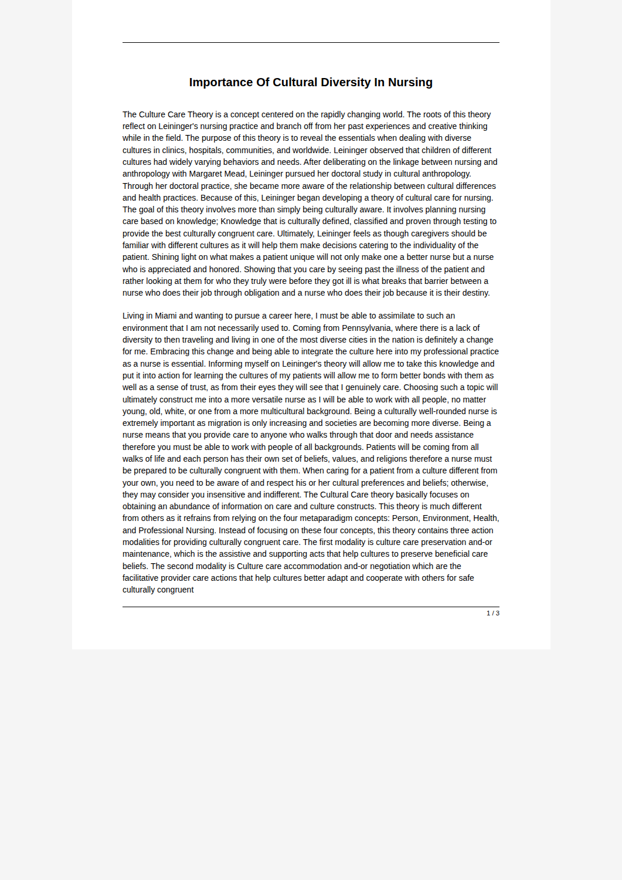Importance Of Cultural Diversity In Nursing
The Culture Care Theory is a concept centered on the rapidly changing world. The roots of this theory reflect on Leininger's nursing practice and branch off from her past experiences and creative thinking while in the field. The purpose of this theory is to reveal the essentials when dealing with diverse cultures in clinics, hospitals, communities, and worldwide. Leininger observed that children of different cultures had widely varying behaviors and needs. After deliberating on the linkage between nursing and anthropology with Margaret Mead, Leininger pursued her doctoral study in cultural anthropology. Through her doctoral practice, she became more aware of the relationship between cultural differences and health practices. Because of this, Leininger began developing a theory of cultural care for nursing. The goal of this theory involves more than simply being culturally aware. It involves planning nursing care based on knowledge; Knowledge that is culturally defined, classified and proven through testing to provide the best culturally congruent care. Ultimately, Leininger feels as though caregivers should be familiar with different cultures as it will help them make decisions catering to the individuality of the patient. Shining light on what makes a patient unique will not only make one a better nurse but a nurse who is appreciated and honored. Showing that you care by seeing past the illness of the patient and rather looking at them for who they truly were before they got ill is what breaks that barrier between a nurse who does their job through obligation and a nurse who does their job because it is their destiny.
Living in Miami and wanting to pursue a career here, I must be able to assimilate to such an environment that I am not necessarily used to. Coming from Pennsylvania, where there is a lack of diversity to then traveling and living in one of the most diverse cities in the nation is definitely a change for me. Embracing this change and being able to integrate the culture here into my professional practice as a nurse is essential. Informing myself on Leininger's theory will allow me to take this knowledge and put it into action for learning the cultures of my patients will allow me to form better bonds with them as well as a sense of trust, as from their eyes they will see that I genuinely care. Choosing such a topic will ultimately construct me into a more versatile nurse as I will be able to work with all people, no matter young, old, white, or one from a more multicultural background. Being a culturally well-rounded nurse is extremely important as migration is only increasing and societies are becoming more diverse. Being a nurse means that you provide care to anyone who walks through that door and needs assistance therefore you must be able to work with people of all backgrounds. Patients will be coming from all walks of life and each person has their own set of beliefs, values, and religions therefore a nurse must be prepared to be culturally congruent with them. When caring for a patient from a culture different from your own, you need to be aware of and respect his or her cultural preferences and beliefs; otherwise, they may consider you insensitive and indifferent. The Cultural Care theory basically focuses on obtaining an abundance of information on care and culture constructs. This theory is much different from others as it refrains from relying on the four metaparadigm concepts: Person, Environment, Health, and Professional Nursing. Instead of focusing on these four concepts, this theory contains three action modalities for providing culturally congruent care. The first modality is culture care preservation and-or maintenance, which is the assistive and supporting acts that help cultures to preserve beneficial care beliefs. The second modality is Culture care accommodation and-or negotiation which are the facilitative provider care actions that help cultures better adapt and cooperate with others for safe culturally congruent
1 / 3